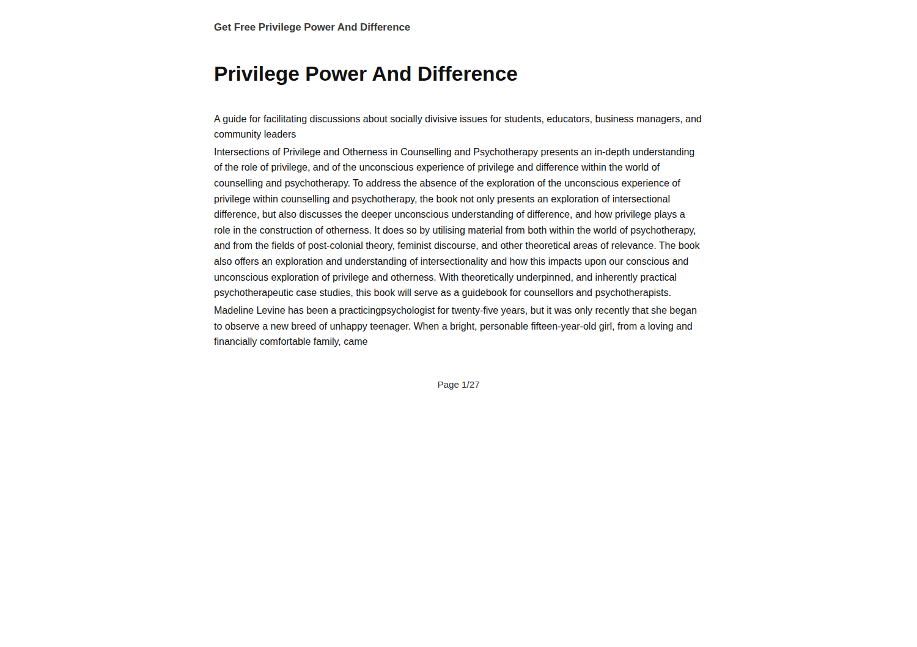Get Free Privilege Power And Difference
Privilege Power And Difference
A guide for facilitating discussions about socially divisive issues for students, educators, business managers, and community leaders
Intersections of Privilege and Otherness in Counselling and Psychotherapy presents an in-depth understanding of the role of privilege, and of the unconscious experience of privilege and difference within the world of counselling and psychotherapy. To address the absence of the exploration of the unconscious experience of privilege within counselling and psychotherapy, the book not only presents an exploration of intersectional difference, but also discusses the deeper unconscious understanding of difference, and how privilege plays a role in the construction of otherness. It does so by utilising material from both within the world of psychotherapy, and from the fields of post-colonial theory, feminist discourse, and other theoretical areas of relevance. The book also offers an exploration and understanding of intersectionality and how this impacts upon our conscious and unconscious exploration of privilege and otherness. With theoretically underpinned, and inherently practical psychotherapeutic case studies, this book will serve as a guidebook for counsellors and psychotherapists.
Madeline Levine has been a practicingpsychologist for twenty-five years, but it was only recently that she began to observe a new breed of unhappy teenager. When a bright, personable fifteen-year-old girl, from a loving and financially comfortable family, came
Page 1/27